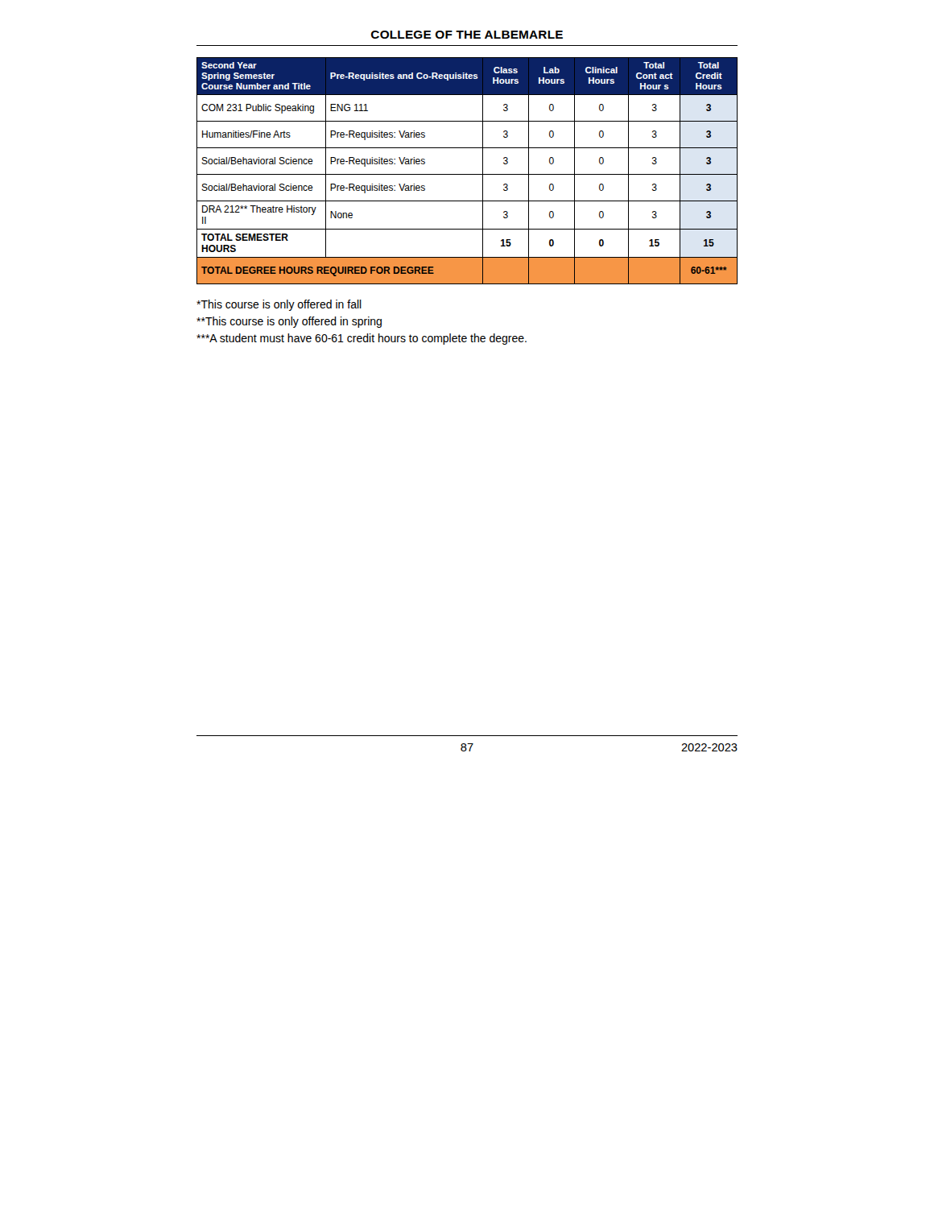COLLEGE OF THE ALBEMARLE
| Second Year Spring Semester Course Number and Title | Pre-Requisites and Co-Requisites | Class Hours | Lab Hours | Clinical Hours | Total Cont act Hour s | Total Credit Hours |
| --- | --- | --- | --- | --- | --- | --- |
| COM 231 Public Speaking | ENG 111 | 3 | 0 | 0 | 3 | 3 |
| Humanities/Fine Arts | Pre-Requisites: Varies | 3 | 0 | 0 | 3 | 3 |
| Social/Behavioral Science | Pre-Requisites: Varies | 3 | 0 | 0 | 3 | 3 |
| Social/Behavioral Science | Pre-Requisites: Varies | 3 | 0 | 0 | 3 | 3 |
| DRA 212** Theatre History II | None | 3 | 0 | 0 | 3 | 3 |
| TOTAL SEMESTER HOURS | | 15 | 0 | 0 | 15 | 15 |
| TOTAL DEGREE HOURS REQUIRED FOR DEGREE | | | | | 60-61*** |
*This course is only offered in fall
**This course is only offered in spring
***A student must have 60-61 credit hours to complete the degree.
87
2022-2023